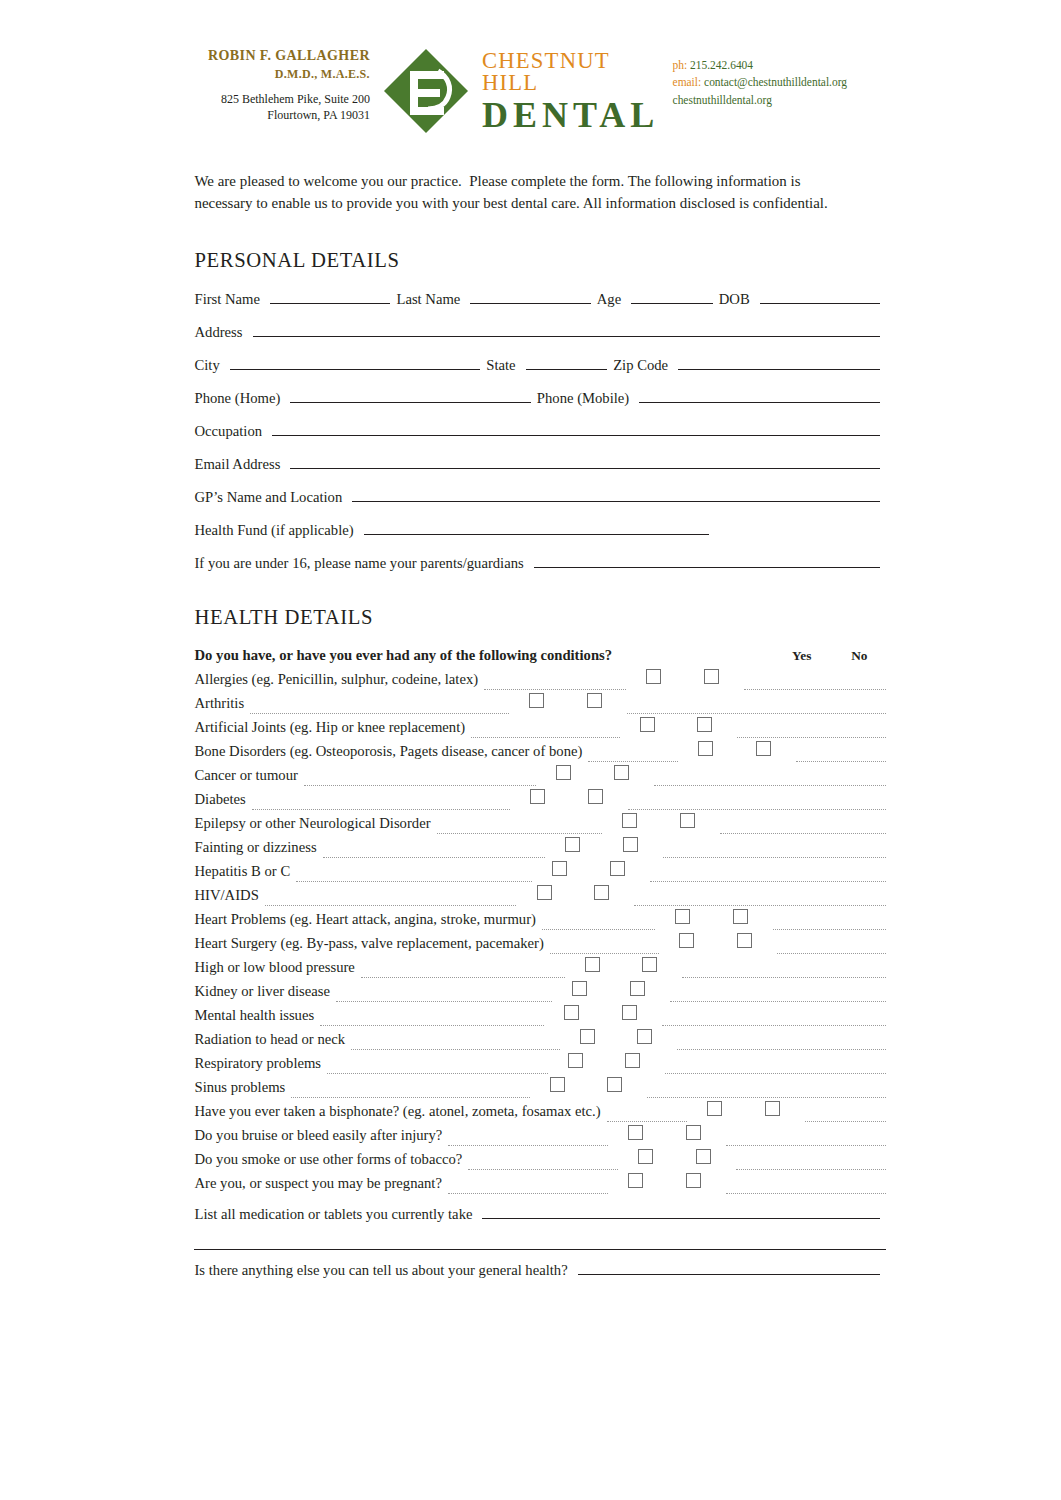ROBIN F. GALLAGHER
D.M.D., M.A.E.S.
825 Bethlehem Pike, Suite 200
Flourtown, PA 19031
CHESTNUT HILL
DENTAL
ph: 215.242.6404
email: contact@chestnuthilldental.org
chestnuthilldental.org
We are pleased to welcome you our practice. Please complete the form. The following information is necessary to enable us to provide you with your best dental care. All information disclosed is confidential.
PERSONAL DETAILS
First Name Last Name Age DOB
Address
City State Zip Code
Phone (Home) Phone (Mobile)
Occupation
Email Address
GP’s Name and Location
Health Fund (if applicable)
If you are under 16, please name your parents/guardians
HEALTH DETAILS
Do you have, or have you ever had any of the following conditions?
Yes No
Allergies (eg. Penicillin, sulphur, codeine, latex)
Arthritis
Artificial Joints (eg. Hip or knee replacement)
Bone Disorders (eg. Osteoporosis, Pagets disease, cancer of bone)
Cancer or tumour
Diabetes
Epilepsy or other Neurological Disorder
Fainting or dizziness
Hepatitis B or C
HIV/AIDS
Heart Problems (eg. Heart attack, angina, stroke, murmur)
Heart Surgery (eg. By-pass, valve replacement, pacemaker)
High or low blood pressure
Kidney or liver disease
Mental health issues
Radiation to head or neck
Respiratory problems
Sinus problems
Have you ever taken a bisphonate? (eg. atonel, zometa, fosamax etc.)
Do you bruise or bleed easily after injury?
Do you smoke or use other forms of tobacco?
Are you, or suspect you may be pregnant?
List all medication or tablets you currently take
Is there anything else you can tell us about your general health?